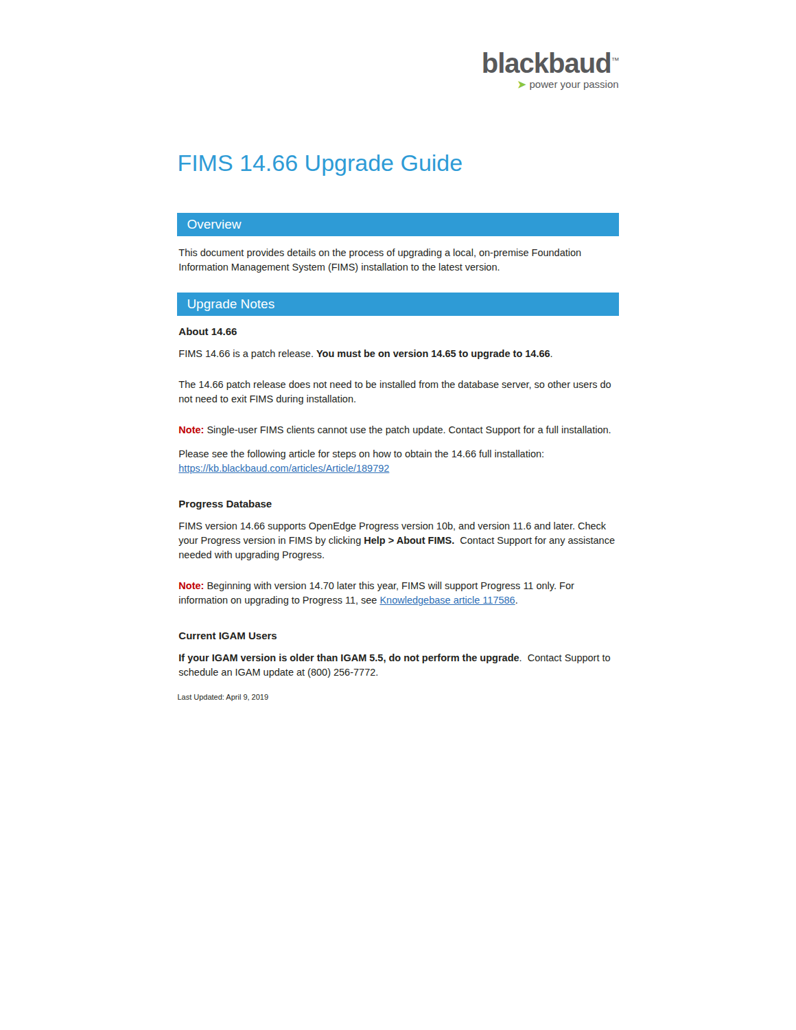blackbaud™
➤ power your passion
FIMS 14.66 Upgrade Guide
Overview
This document provides details on the process of upgrading a local, on-premise Foundation Information Management System (FIMS) installation to the latest version.
Upgrade Notes
About 14.66
FIMS 14.66 is a patch release. You must be on version 14.65 to upgrade to 14.66.
The 14.66 patch release does not need to be installed from the database server, so other users do not need to exit FIMS during installation.
Note: Single-user FIMS clients cannot use the patch update. Contact Support for a full installation.
Please see the following article for steps on how to obtain the 14.66 full installation:
https://kb.blackbaud.com/articles/Article/189792
Progress Database
FIMS version 14.66 supports OpenEdge Progress version 10b, and version 11.6 and later. Check your Progress version in FIMS by clicking Help > About FIMS. Contact Support for any assistance needed with upgrading Progress.
Note: Beginning with version 14.70 later this year, FIMS will support Progress 11 only. For information on upgrading to Progress 11, see Knowledgebase article 117586.
Current IGAM Users
If your IGAM version is older than IGAM 5.5, do not perform the upgrade. Contact Support to schedule an IGAM update at (800) 256-7772.
Last Updated: April 9, 2019